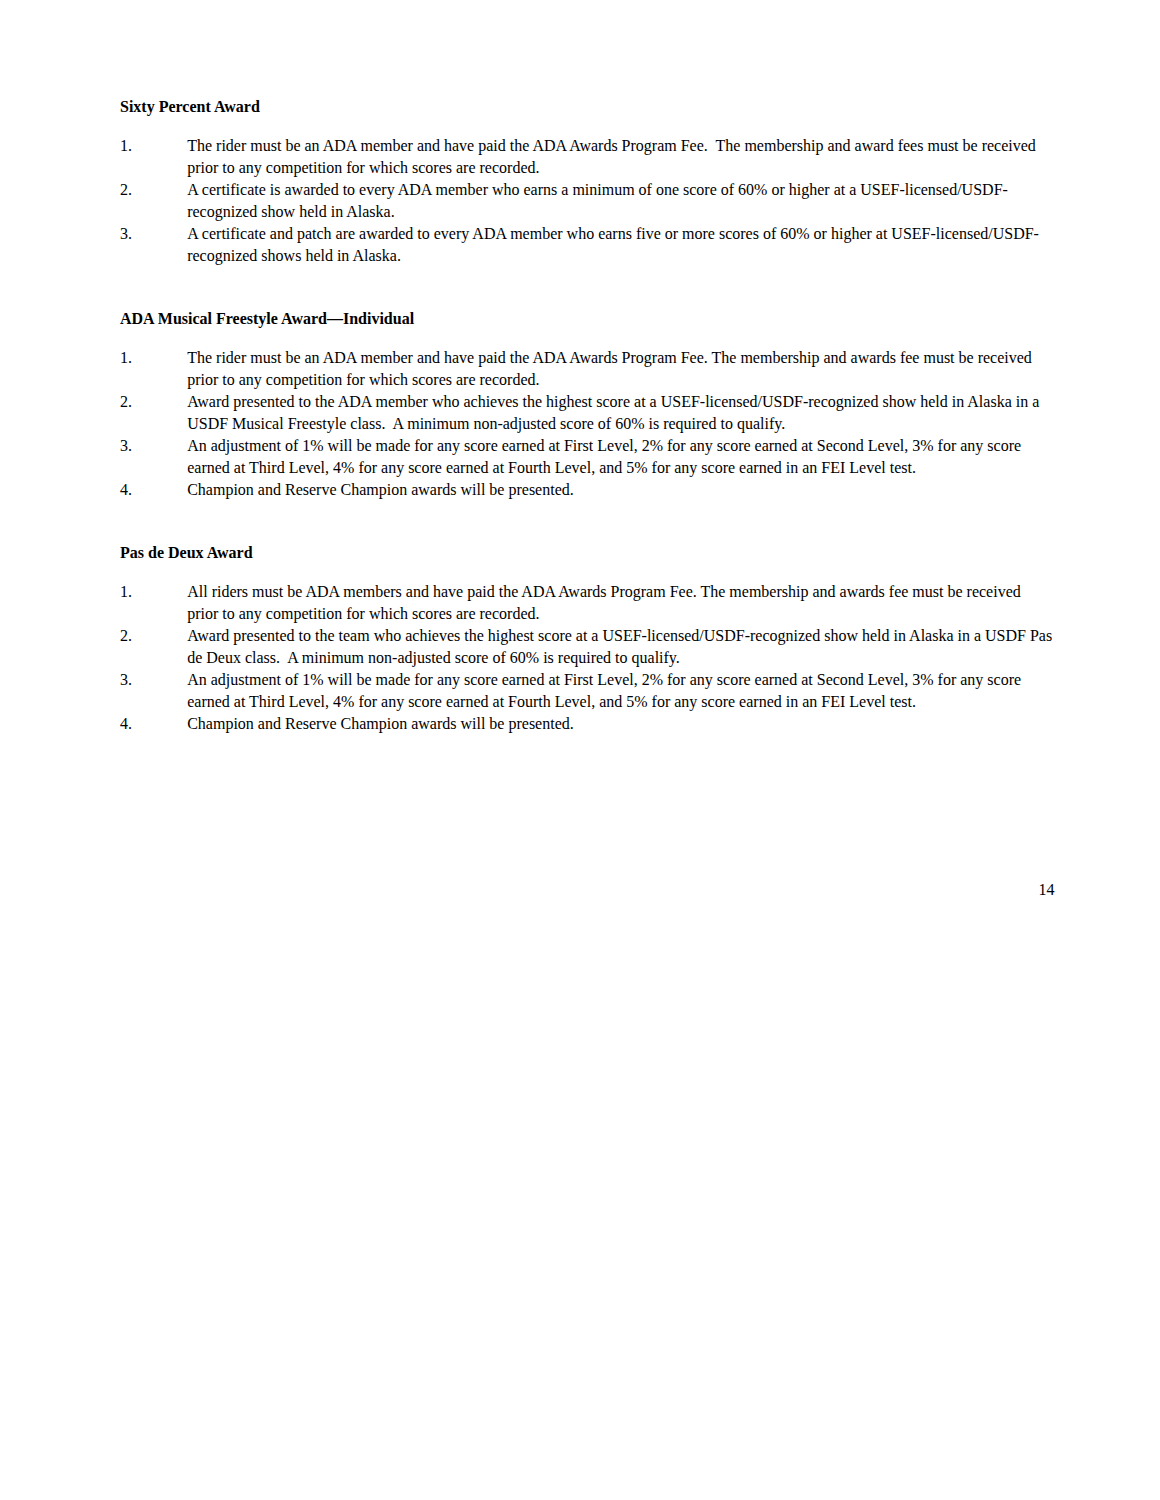Sixty Percent Award
1. The rider must be an ADA member and have paid the ADA Awards Program Fee. The membership and award fees must be received prior to any competition for which scores are recorded.
2. A certificate is awarded to every ADA member who earns a minimum of one score of 60% or higher at a USEF-licensed/USDF-recognized show held in Alaska.
3. A certificate and patch are awarded to every ADA member who earns five or more scores of 60% or higher at USEF-licensed/USDF-recognized shows held in Alaska.
ADA Musical Freestyle Award—Individual
1. The rider must be an ADA member and have paid the ADA Awards Program Fee. The membership and awards fee must be received prior to any competition for which scores are recorded.
2. Award presented to the ADA member who achieves the highest score at a USEF-licensed/USDF-recognized show held in Alaska in a USDF Musical Freestyle class. A minimum non-adjusted score of 60% is required to qualify.
3. An adjustment of 1% will be made for any score earned at First Level, 2% for any score earned at Second Level, 3% for any score earned at Third Level, 4% for any score earned at Fourth Level, and 5% for any score earned in an FEI Level test.
4. Champion and Reserve Champion awards will be presented.
Pas de Deux Award
1. All riders must be ADA members and have paid the ADA Awards Program Fee. The membership and awards fee must be received prior to any competition for which scores are recorded.
2. Award presented to the team who achieves the highest score at a USEF-licensed/USDF-recognized show held in Alaska in a USDF Pas de Deux class. A minimum non-adjusted score of 60% is required to qualify.
3. An adjustment of 1% will be made for any score earned at First Level, 2% for any score earned at Second Level, 3% for any score earned at Third Level, 4% for any score earned at Fourth Level, and 5% for any score earned in an FEI Level test.
4. Champion and Reserve Champion awards will be presented.
14